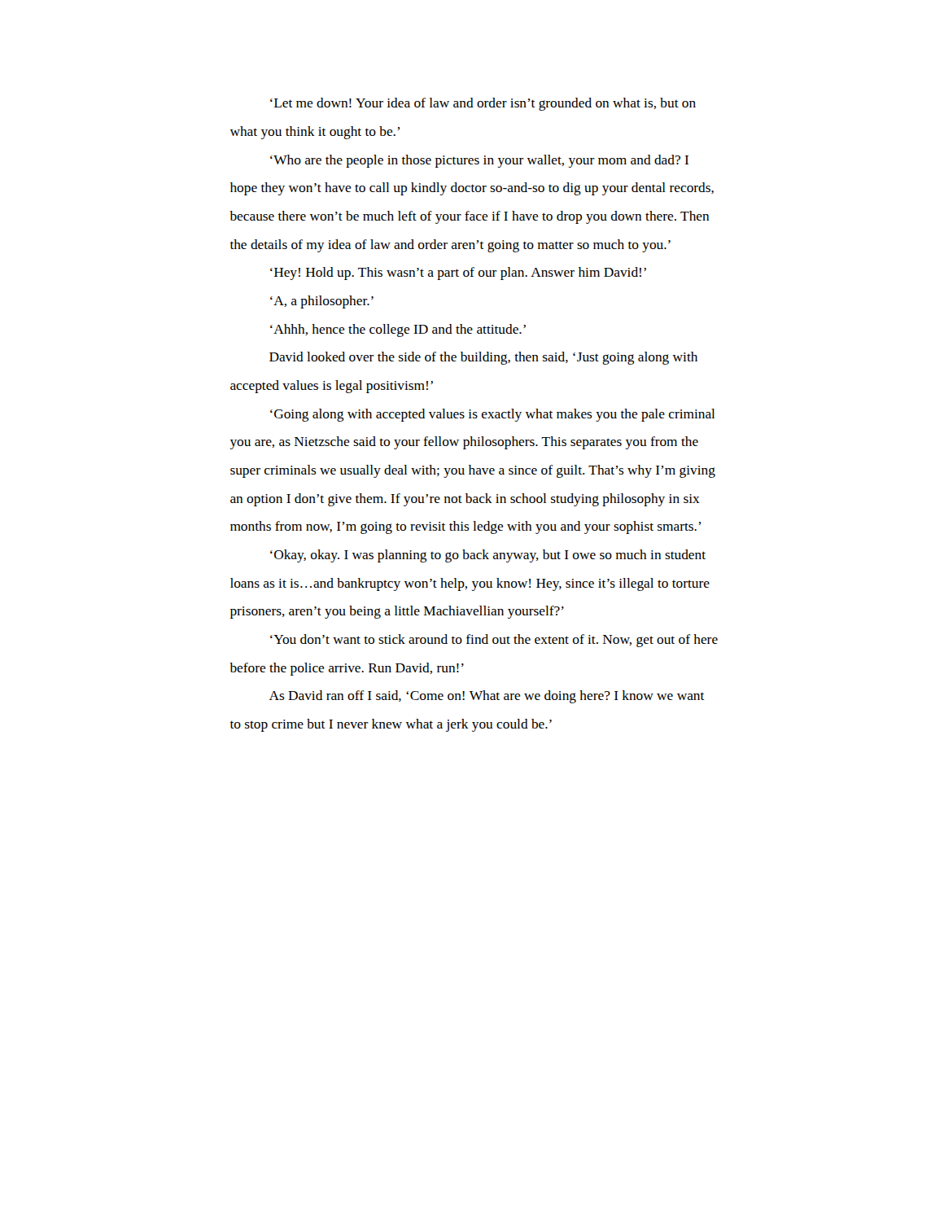‘Let me down! Your idea of law and order isn’t grounded on what is, but on what you think it ought to be.’
‘Who are the people in those pictures in your wallet, your mom and dad? I hope they won’t have to call up kindly doctor so-and-so to dig up your dental records, because there won’t be much left of your face if I have to drop you down there. Then the details of my idea of law and order aren’t going to matter so much to you.’
‘Hey! Hold up. This wasn’t a part of our plan. Answer him David!’
‘A, a philosopher.’
‘Ahhh, hence the college ID and the attitude.’
David looked over the side of the building, then said, ‘Just going along with accepted values is legal positivism!’
‘Going along with accepted values is exactly what makes you the pale criminal you are, as Nietzsche said to your fellow philosophers. This separates you from the super criminals we usually deal with; you have a since of guilt. That’s why I’m giving an option I don’t give them. If you’re not back in school studying philosophy in six months from now, I’m going to revisit this ledge with you and your sophist smarts.’
‘Okay, okay. I was planning to go back anyway, but I owe so much in student loans as it is…and bankruptcy won’t help, you know! Hey, since it’s illegal to torture prisoners, aren’t you being a little Machiavellian yourself?’
‘You don’t want to stick around to find out the extent of it. Now, get out of here before the police arrive. Run David, run!’
As David ran off I said, ‘Come on! What are we doing here? I know we want to stop crime but I never knew what a jerk you could be.’